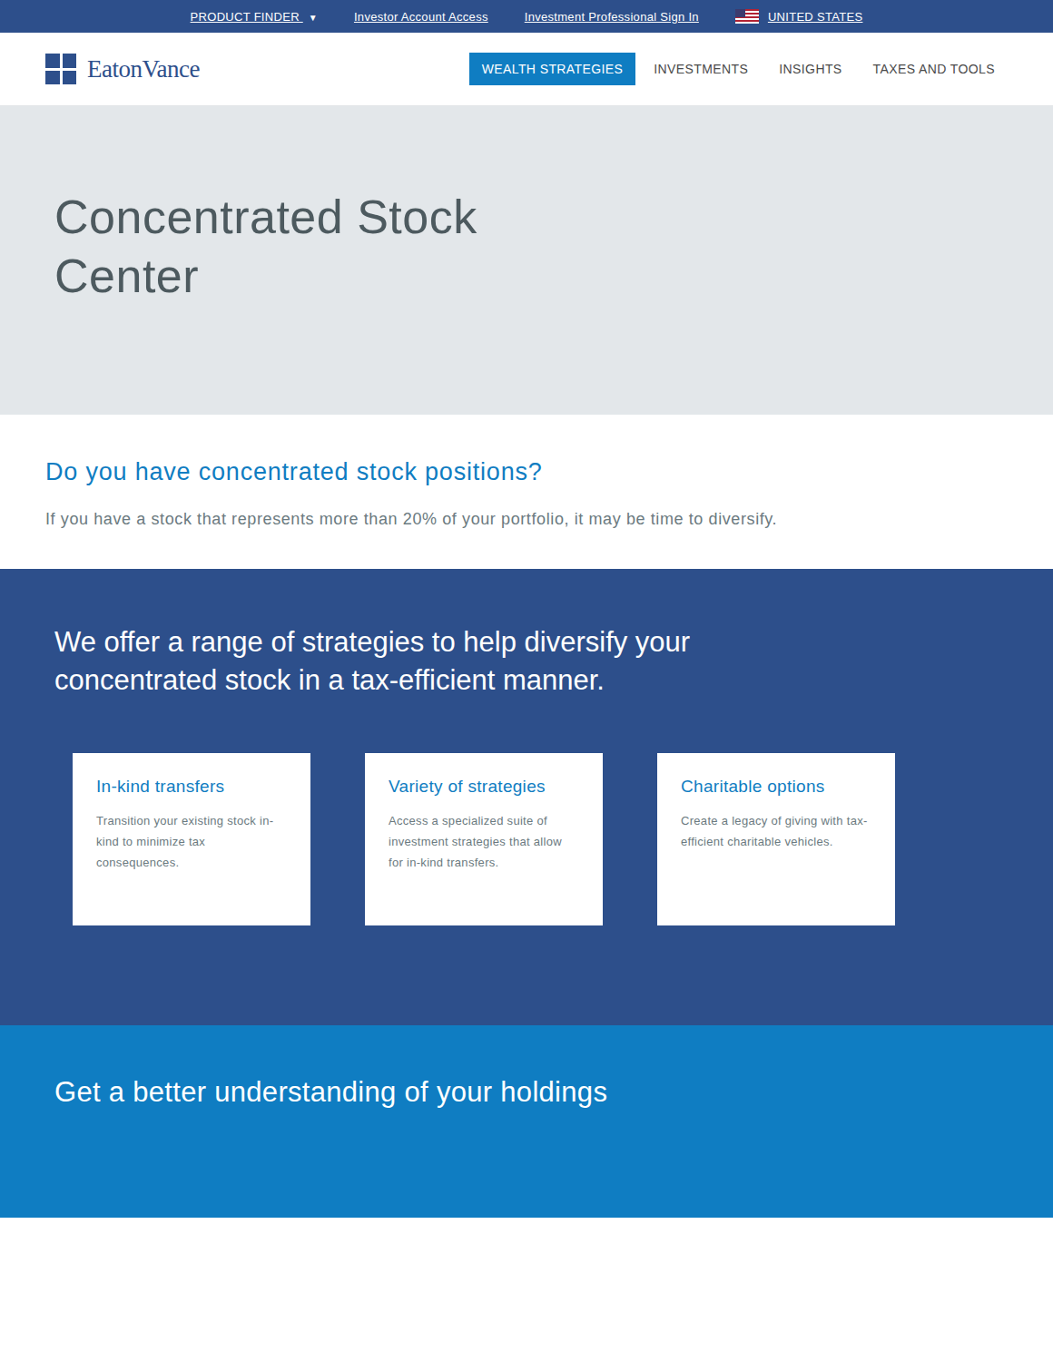PRODUCT FINDER ▼ Investor Account Access Investment Professional Sign In
UNITED STATES
EatonVance
WEALTH STRATEGIES
INVESTMENTS
INSIGHTS
TAXES AND TOOLS
Concentrated Stock Center
Do you have concentrated stock positions?
If you have a stock that represents more than 20% of your portfolio, it may be time to diversify.
We offer a range of strategies to help diversify your concentrated stock in a tax-efficient manner.
In-kind transfers
Transition your existing stock in-kind to minimize tax consequences.
Variety of strategies
Access a specialized suite of investment strategies that allow for in-kind transfers.
Charitable options
Create a legacy of giving with tax-efficient charitable vehicles.
Get a better understanding of your holdings